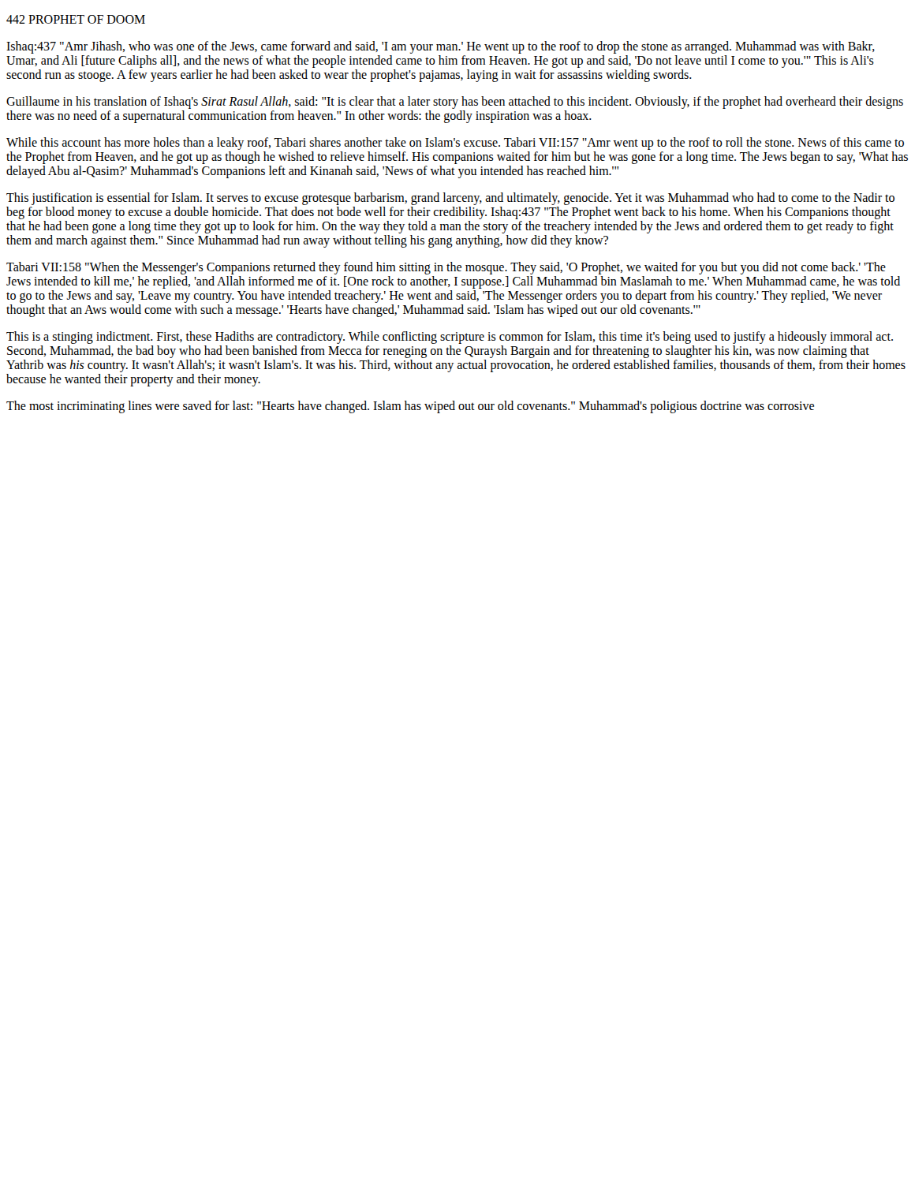442 PROPHET OF DOOM
Ishaq:437 "Amr Jihash, who was one of the Jews, came forward and said, 'I am your man.' He went up to the roof to drop the stone as arranged. Muhammad was with Bakr, Umar, and Ali [future Caliphs all], and the news of what the people intended came to him from Heaven. He got up and said, 'Do not leave until I come to you.'" This is Ali's second run as stooge. A few years earlier he had been asked to wear the prophet's pajamas, laying in wait for assassins wielding swords.
Guillaume in his translation of Ishaq's Sirat Rasul Allah, said: "It is clear that a later story has been attached to this incident. Obviously, if the prophet had overheard their designs there was no need of a supernatural communication from heaven." In other words: the godly inspiration was a hoax.
While this account has more holes than a leaky roof, Tabari shares another take on Islam's excuse. Tabari VII:157 "Amr went up to the roof to roll the stone. News of this came to the Prophet from Heaven, and he got up as though he wished to relieve himself. His companions waited for him but he was gone for a long time. The Jews began to say, 'What has delayed Abu al-Qasim?' Muhammad's Companions left and Kinanah said, 'News of what you intended has reached him.'"
This justification is essential for Islam. It serves to excuse grotesque barbarism, grand larceny, and ultimately, genocide. Yet it was Muhammad who had to come to the Nadir to beg for blood money to excuse a double homicide. That does not bode well for their credibility. Ishaq:437 "The Prophet went back to his home. When his Companions thought that he had been gone a long time they got up to look for him. On the way they told a man the story of the treachery intended by the Jews and ordered them to get ready to fight them and march against them." Since Muhammad had run away without telling his gang anything, how did they know?
Tabari VII:158 "When the Messenger's Companions returned they found him sitting in the mosque. They said, 'O Prophet, we waited for you but you did not come back.' 'The Jews intended to kill me,' he replied, 'and Allah informed me of it. [One rock to another, I suppose.] Call Muhammad bin Maslamah to me.' When Muhammad came, he was told to go to the Jews and say, 'Leave my country. You have intended treachery.' He went and said, 'The Messenger orders you to depart from his country.' They replied, 'We never thought that an Aws would come with such a message.' 'Hearts have changed,' Muhammad said. 'Islam has wiped out our old covenants.'"
This is a stinging indictment. First, these Hadiths are contradictory. While conflicting scripture is common for Islam, this time it's being used to justify a hideously immoral act. Second, Muhammad, the bad boy who had been banished from Mecca for reneging on the Quraysh Bargain and for threatening to slaughter his kin, was now claiming that Yathrib was his country. It wasn't Allah's; it wasn't Islam's. It was his. Third, without any actual provocation, he ordered established families, thousands of them, from their homes because he wanted their property and their money.
The most incriminating lines were saved for last: "Hearts have changed. Islam has wiped out our old covenants." Muhammad's poligious doctrine was corrosive